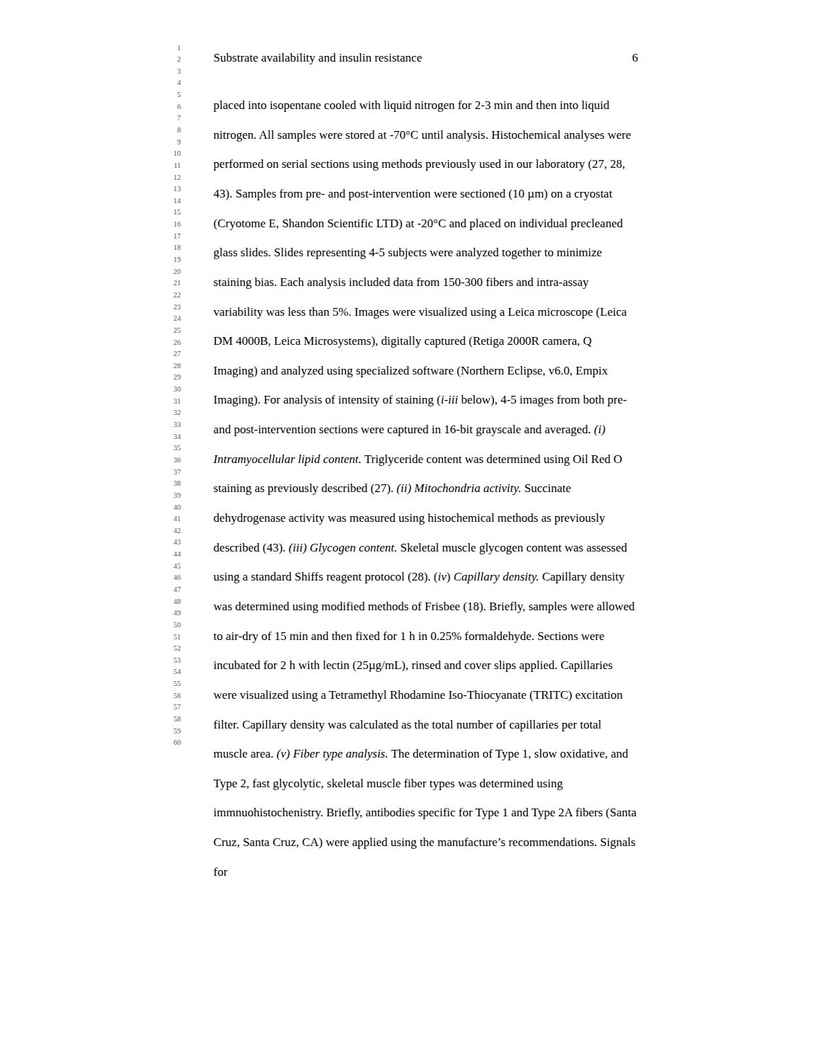123456789101112131415161718192021222324252627282930313233343536373839404142434445464748495051525354555657585960
Substrate availability and insulin resistance 6
placed into isopentane cooled with liquid nitrogen for 2-3 min and then into liquid nitrogen. All samples were stored at -70°C until analysis. Histochemical analyses were performed on serial sections using methods previously used in our laboratory (27, 28, 43). Samples from pre- and post-intervention were sectioned (10 µm) on a cryostat (Cryotome E, Shandon Scientific LTD) at -20°C and placed on individual precleaned glass slides. Slides representing 4-5 subjects were analyzed together to minimize staining bias. Each analysis included data from 150-300 fibers and intra-assay variability was less than 5%. Images were visualized using a Leica microscope (Leica DM 4000B, Leica Microsystems), digitally captured (Retiga 2000R camera, Q Imaging) and analyzed using specialized software (Northern Eclipse, v6.0, Empix Imaging). For analysis of intensity of staining (i-iii below), 4-5 images from both pre- and post-intervention sections were captured in 16-bit grayscale and averaged. (i) Intramyocellular lipid content. Triglyceride content was determined using Oil Red O staining as previously described (27). (ii) Mitochondria activity. Succinate dehydrogenase activity was measured using histochemical methods as previously described (43). (iii) Glycogen content. Skeletal muscle glycogen content was assessed using a standard Shiffs reagent protocol (28). (iv) Capillary density. Capillary density was determined using modified methods of Frisbee (18). Briefly, samples were allowed to air-dry of 15 min and then fixed for 1 h in 0.25% formaldehyde. Sections were incubated for 2 h with lectin (25µg/mL), rinsed and cover slips applied. Capillaries were visualized using a Tetramethyl Rhodamine Iso-Thiocyanate (TRITC) excitation filter. Capillary density was calculated as the total number of capillaries per total muscle area. (v) Fiber type analysis. The determination of Type 1, slow oxidative, and Type 2, fast glycolytic, skeletal muscle fiber types was determined using immnuohistochenistry. Briefly, antibodies specific for Type 1 and Type 2A fibers (Santa Cruz, Santa Cruz, CA) were applied using the manufacture’s recommendations. Signals for